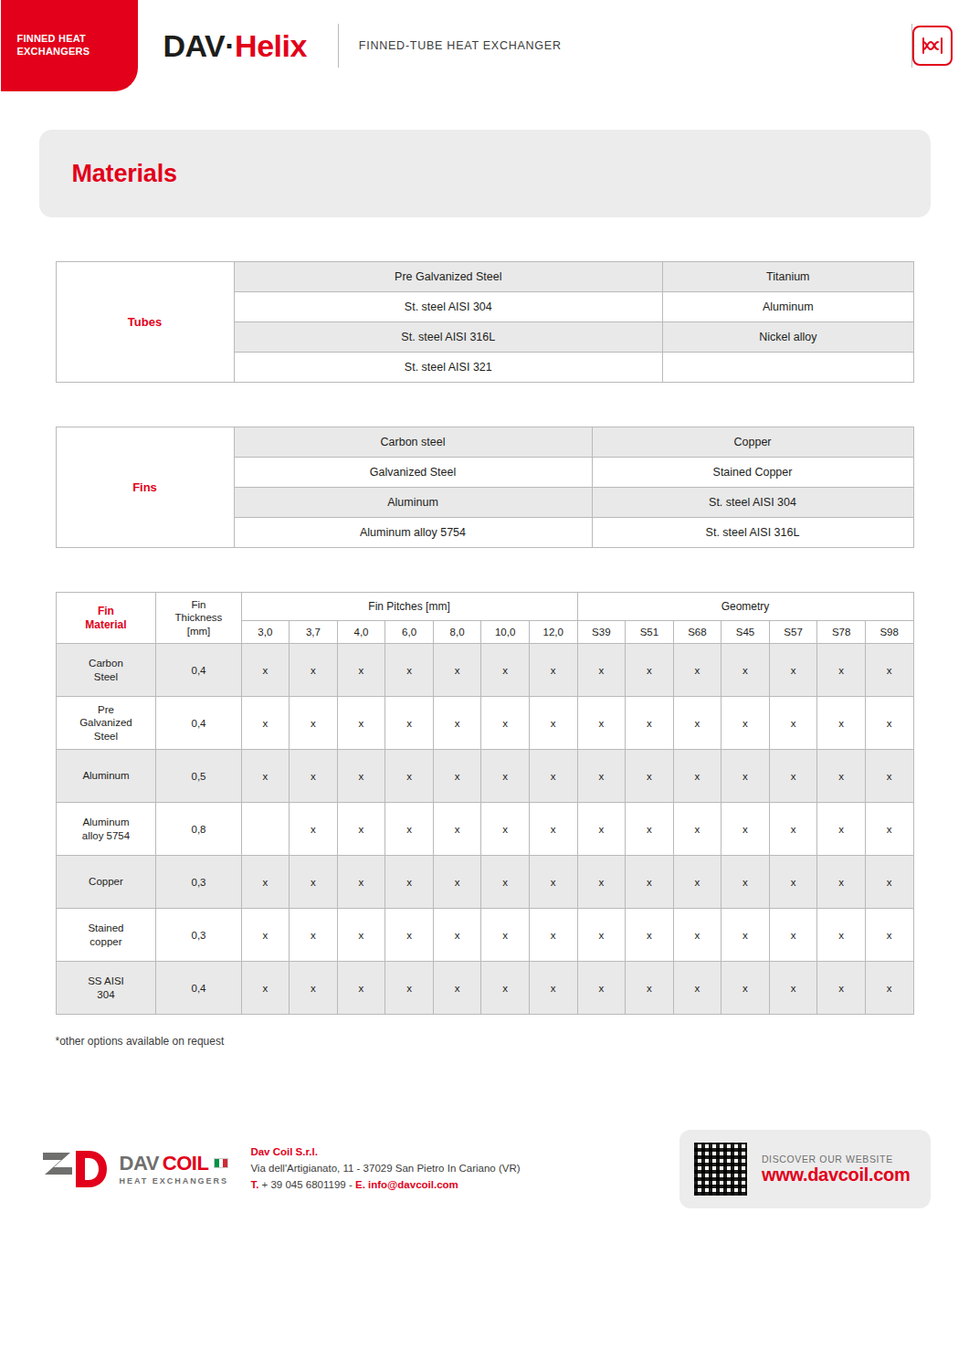Finned heat
exchangers
DAV·Helix
FINNED-TUBE HEAT EXCHANGER
Materials
| Tubes | Pre Galvanized Steel | Titanium |
| St. steel AISI 304 | Aluminum |
| St. steel AISI 316L | Nickel alloy |
| St. steel AISI 321 | |
| Fins | Carbon steel | Copper |
| Galvanized Steel | Stained Copper |
| Aluminum | St. steel AISI 304 |
| Aluminum alloy 5754 | St. steel AISI 316L |
| Fin Material | Fin Thickness [mm] | Fin Pitches [mm] | Geometry |
| --- | --- | --- | --- |
| 3,0 | 3,7 | 4,0 | 6,0 | 8,0 | 10,0 | 12,0 | S39 | S51 | S68 | S45 | S57 | S78 | S98 |
| Carbon Steel | 0,4 | x | x | x | x | x | x | x | x | x | x | x | x | x | x |
| Pre Galvanized Steel | 0,4 | x | x | x | x | x | x | x | x | x | x | x | x | x | x |
| Aluminum | 0,5 | x | x | x | x | x | x | x | x | x | x | x | x | x | x |
| Aluminum alloy 5754 | 0,8 | | x | x | x | x | x | x | x | x | x | x | x | x | x |
| Copper | 0,3 | x | x | x | x | x | x | x | x | x | x | x | x | x | x |
| Stained copper | 0,3 | x | x | x | x | x | x | x | x | x | x | x | x | x | x |
| SS AISI 304 | 0,4 | x | x | x | x | x | x | x | x | x | x | x | x | x | x |
*other options available on request
DAV COIL
HEAT EXCHANGERS
Dav Coil S.r.l.
Via dell'Artigianato, 11 - 37029 San Pietro In Cariano (VR)
T. + 39 045 6801199 - E. info@davcoil.com
DISCOVER OUR WEBSITE
www.davcoil.com